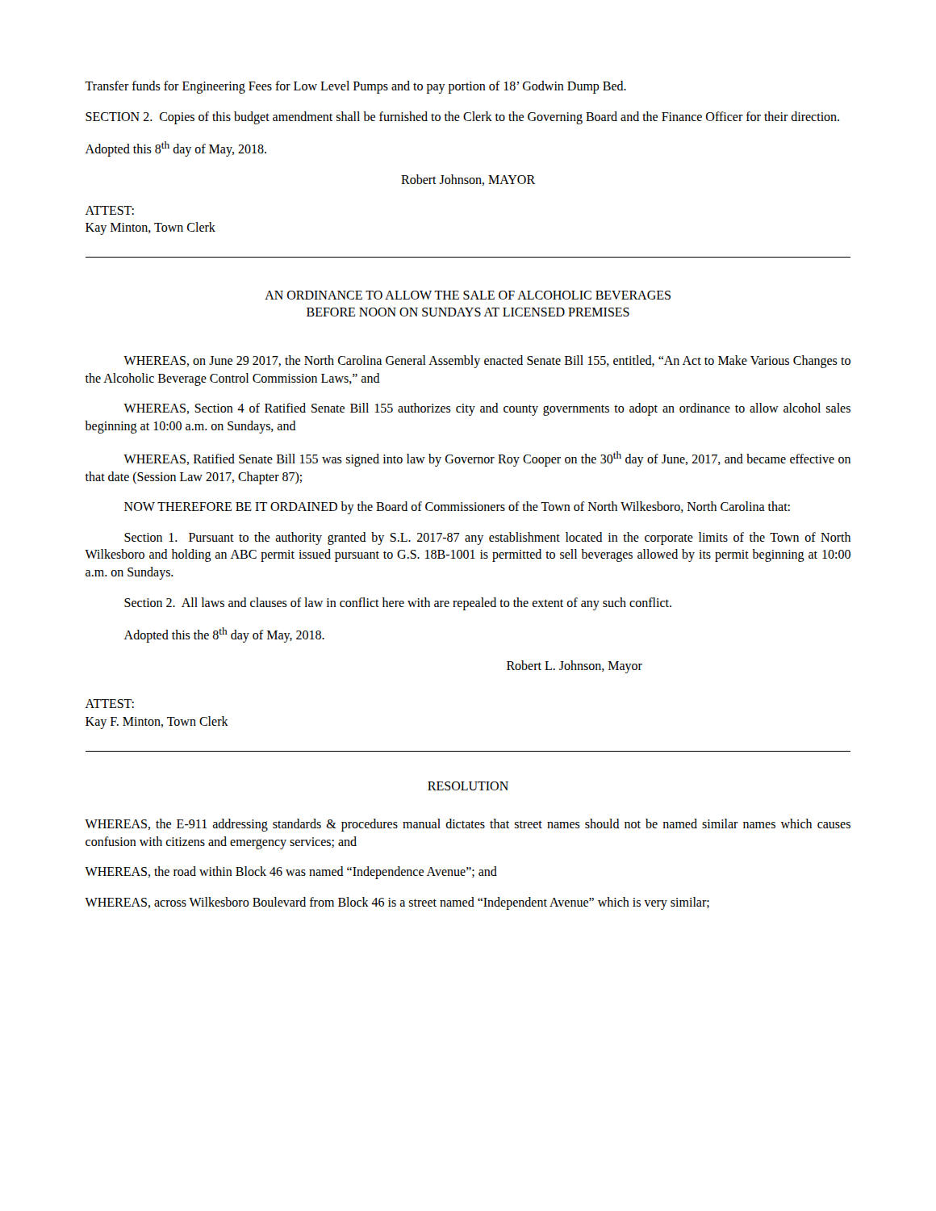Transfer funds for Engineering Fees for Low Level Pumps and to pay portion of 18’ Godwin Dump Bed.
SECTION 2. Copies of this budget amendment shall be furnished to the Clerk to the Governing Board and the Finance Officer for their direction.
Adopted this 8th day of May, 2018.
Robert Johnson, MAYOR
ATTEST:
Kay Minton, Town Clerk
AN ORDINANCE TO ALLOW THE SALE OF ALCOHOLIC BEVERAGES
BEFORE NOON ON SUNDAYS AT LICENSED PREMISES
WHEREAS, on June 29 2017, the North Carolina General Assembly enacted Senate Bill 155, entitled, “An Act to Make Various Changes to the Alcoholic Beverage Control Commission Laws,” and
WHEREAS, Section 4 of Ratified Senate Bill 155 authorizes city and county governments to adopt an ordinance to allow alcohol sales beginning at 10:00 a.m. on Sundays, and
WHEREAS, Ratified Senate Bill 155 was signed into law by Governor Roy Cooper on the 30th day of June, 2017, and became effective on that date (Session Law 2017, Chapter 87);
NOW THEREFORE BE IT ORDAINED by the Board of Commissioners of the Town of North Wilkesboro, North Carolina that:
Section 1. Pursuant to the authority granted by S.L. 2017-87 any establishment located in the corporate limits of the Town of North Wilkesboro and holding an ABC permit issued pursuant to G.S. 18B-1001 is permitted to sell beverages allowed by its permit beginning at 10:00 a.m. on Sundays.
Section 2. All laws and clauses of law in conflict here with are repealed to the extent of any such conflict.
Adopted this the 8th day of May, 2018.
Robert L. Johnson, Mayor
ATTEST:
Kay F. Minton, Town Clerk
RESOLUTION
WHEREAS, the E-911 addressing standards & procedures manual dictates that street names should not be named similar names which causes confusion with citizens and emergency services; and
WHEREAS, the road within Block 46 was named “Independence Avenue”; and
WHEREAS, across Wilkesboro Boulevard from Block 46 is a street named “Independent Avenue” which is very similar;